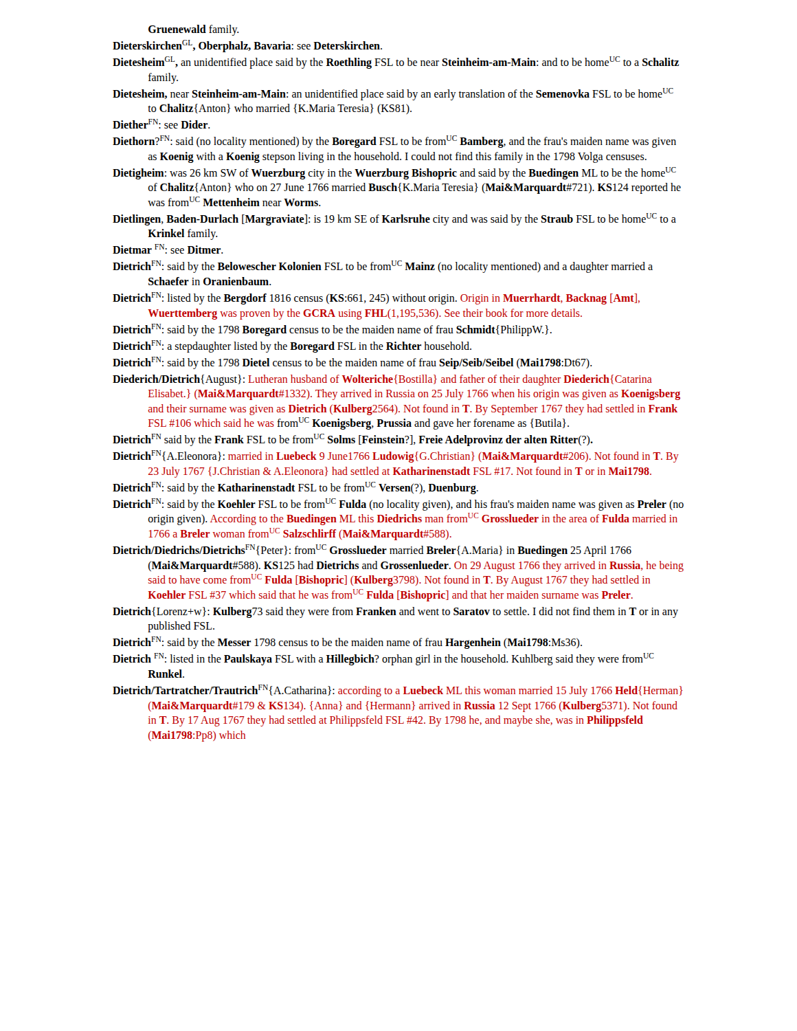Gruenewald family.
DieterskirchenGL, Oberphalz, Bavaria: see Deterskirchen.
DietesheimGL, an unidentified place said by the Roethling FSL to be near Steinheim-am-Main: and to be homeUC to a Schalitz family.
Dietesheim, near Steinheim-am-Main: an unidentified place said by an early translation of the Semenovka FSL to be homeUC to Chalitz{Anton} who married {K.Maria Teresia} (KS81).
DietherFN: see Dider.
Diethorn?FN: said (no locality mentioned) by the Boregard FSL to be fromUC Bamberg, and the frau's maiden name was given as Koenig with a Koenig stepson living in the household. I could not find this family in the 1798 Volga censuses.
Dietigheim: was 26 km SW of Wuerzburg city in the Wuerzburg Bishopric and said by the Buedingen ML to be the homeUC of Chalitz{Anton} who on 27 June 1766 married Busch{K.Maria Teresia} (Mai&Marquardt#721). KS124 reported he was fromUC Mettenheim near Worms.
Dietlingen, Baden-Durlach [Margraviate]: is 19 km SE of Karlsruhe city and was said by the Straub FSL to be homeUC to a Krinkel family.
Dietmar FN: see Ditmer.
DietrichFN: said by the Belowescher Kolonien FSL to be fromUC Mainz (no locality mentioned) and a daughter married a Schaefer in Oranienbaum.
DietrichFN: listed by the Bergdorf 1816 census (KS:661, 245) without origin. Origin in Muerrhardt, Backnag [Amt], Wuerttemberg was proven by the GCRA using FHL(1,195,536). See their book for more details.
DietrichFN: said by the 1798 Boregard census to be the maiden name of frau Schmidt{PhilippW.}.
DietrichFN: a stepdaughter listed by the Boregard FSL in the Richter household.
DietrichFN: said by the 1798 Dietel census to be the maiden name of frau Seip/Seib/Seibel (Mai1798:Dt67).
Diederich/Dietrich{August}: Lutheran husband of Wolteriche{Bostilla} and father of their daughter Diederich{Catarina Elisabet.} (Mai&Marquardt#1332). They arrived in Russia on 25 July 1766 when his origin was given as Koenigsberg and their surname was given as Dietrich (Kulberg2564). Not found in T. By September 1767 they had settled in Frank FSL #106 which said he was fromUC Koenigsberg, Prussia and gave her forename as {Butila}.
DietrichFN said by the Frank FSL to be fromUC Solms [Feinstein?], Freie Adelprovinz der alten Ritter(?).
DietrichFN{A.Eleonora}: married in Luebeck 9 June1766 Ludowig{G.Christian} (Mai&Marquardt#206). Not found in T. By 23 July 1767 {J.Christian & A.Eleonora} had settled at Katharinenstadt FSL #17. Not found in T or in Mai1798.
DietrichFN: said by the Katharinenstadt FSL to be fromUC Versen(?), Duenburg.
DietrichFN: said by the Koehler FSL to be fromUC Fulda (no locality given), and his frau's maiden name was given as Preler (no origin given). According to the Buedingen ML this Diedrichs man fromUC Grosslueder in the area of Fulda married in 1766 a Breler woman fromUC Salzschlirff (Mai&Marquardt#588).
Dietrich/Diedrichs/DietrichsFN{Peter}: fromUC Grosslueder married Breler{A.Maria} in Buedingen 25 April 1766 (Mai&Marquardt#588). KS125 had Dietrichs and Grossenlueder. On 29 August 1766 they arrived in Russia, he being said to have come fromUC Fulda [Bishopric] (Kulberg3798). Not found in T. By August 1767 they had settled in Koehler FSL #37 which said that he was fromUC Fulda [Bishopric] and that her maiden surname was Preler.
Dietrich{Lorenz+w}: Kulberg73 said they were from Franken and went to Saratov to settle. I did not find them in T or in any published FSL.
DietrichFN: said by the Messer 1798 census to be the maiden name of frau Hargenhein (Mai1798:Ms36).
Dietrich FN: listed in the Paulskaya FSL with a Hillegbich? orphan girl in the household. Kuhlberg said they were fromUC Runkel.
Dietrich/Tartratcher/TrautrichFN{A.Catharina}: according to a Luebeck ML this woman married 15 July 1766 Held{Herman} (Mai&Marquardt#179 & KS134). {Anna} and {Hermann} arrived in Russia 12 Sept 1766 (Kulberg5371). Not found in T. By 17 Aug 1767 they had settled at Philippsfeld FSL #42. By 1798 he, and maybe she, was in Philippsfeld (Mai1798:Pp8) which